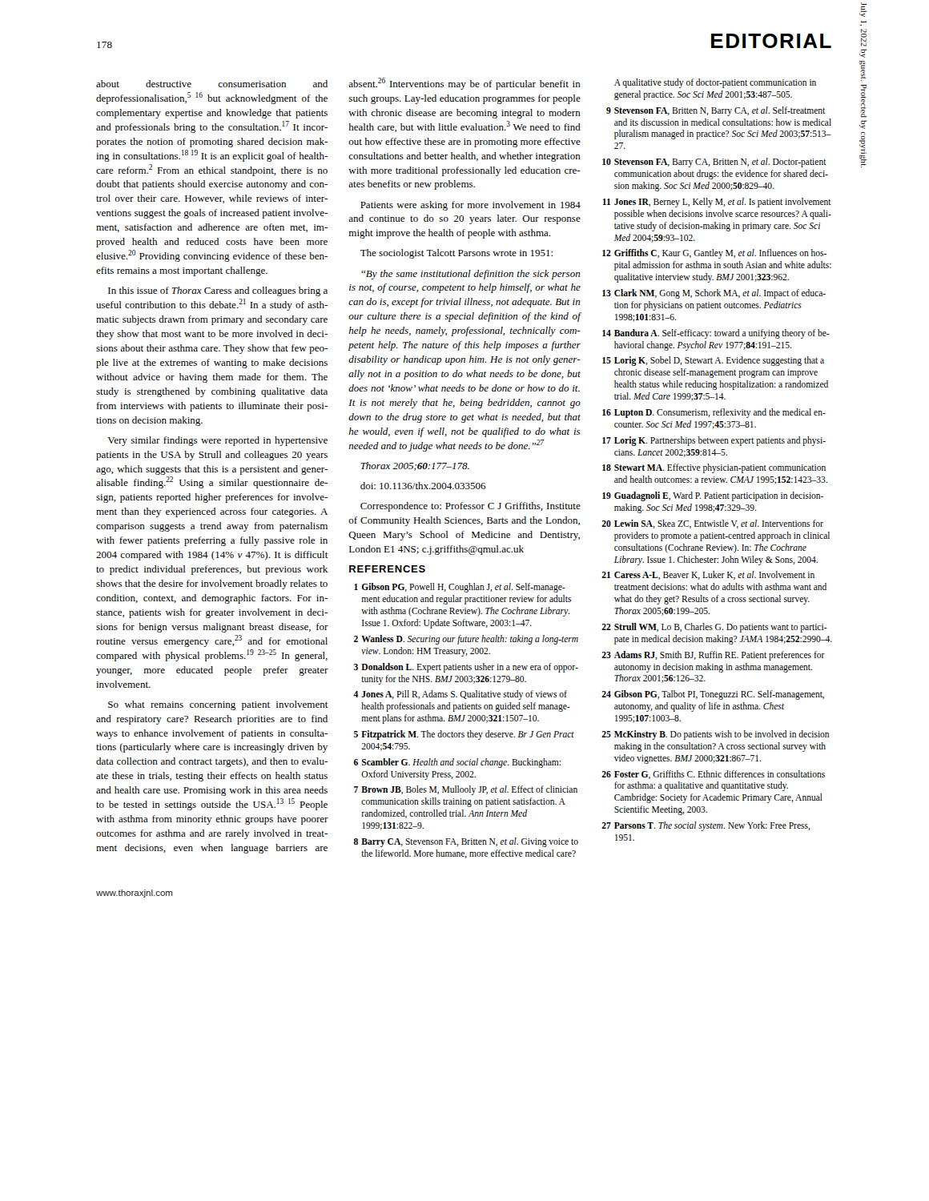Thorax: first published as 10.1136/thx.2004.034603 on 1 March 2005. Downloaded from http://thorax.bmj.com/ on July 1, 2022 by guest. Protected by copyright.
178
EDITORIAL
about destructive consumerisation and deprofessionalisation,5 16 but acknowledgment of the complementary expertise and knowledge that patients and professionals bring to the consultation.17 It incorporates the notion of promoting shared decision making in consultations.18 19 It is an explicit goal of healthcare reform.2 From an ethical standpoint, there is no doubt that patients should exercise autonomy and control over their care. However, while reviews of interventions suggest the goals of increased patient involvement, satisfaction and adherence are often met, improved health and reduced costs have been more elusive.20 Providing convincing evidence of these benefits remains a most important challenge.
In this issue of Thorax Caress and colleagues bring a useful contribution to this debate.21 In a study of asthmatic subjects drawn from primary and secondary care they show that most want to be more involved in decisions about their asthma care. They show that few people live at the extremes of wanting to make decisions without advice or having them made for them. The study is strengthened by combining qualitative data from interviews with patients to illuminate their positions on decision making.
Very similar findings were reported in hypertensive patients in the USA by Strull and colleagues 20 years ago, which suggests that this is a persistent and generalisable finding.22 Using a similar questionnaire design, patients reported higher preferences for involvement than they experienced across four categories. A comparison suggests a trend away from paternalism with fewer patients preferring a fully passive role in 2004 compared with 1984 (14% v 47%). It is difficult to predict individual preferences, but previous work shows that the desire for involvement broadly relates to condition, context, and demographic factors. For instance, patients wish for greater involvement in decisions for benign versus malignant breast disease, for routine versus emergency care,23 and for emotional compared with physical problems.19 23–25 In general, younger, more educated people prefer greater involvement.
So what remains concerning patient involvement and respiratory care? Research priorities are to find ways to enhance involvement of patients in consultations (particularly where care is increasingly driven by data collection and contract targets), and then to evaluate these in trials, testing their effects on health status and health care use. Promising work in this area needs to be tested in settings outside the USA.13 15 People with asthma from minority ethnic groups have poorer outcomes for asthma and are rarely involved in treatment decisions, even when language barriers are absent.26 Interventions may be of particular benefit in such groups. Lay-led education programmes for people with chronic disease are becoming integral to modern health care, but with little evaluation.3 We need to find out how effective these are in promoting more effective consultations and better health, and whether integration with more traditional professionally led education creates benefits or new problems.
Patients were asking for more involvement in 1984 and continue to do so 20 years later. Our response might improve the health of people with asthma.
The sociologist Talcott Parsons wrote in 1951:
‘‘By the same institutional definition the sick person is not, of course, competent to help himself, or what he can do is, except for trivial illness, not adequate. But in our culture there is a special definition of the kind of help he needs, namely, professional, technically competent help. The nature of this help imposes a further disability or handicap upon him. He is not only generally not in a position to do what needs to be done, but does not ‘know’ what needs to be done or how to do it. It is not merely that he, being bedridden, cannot go down to the drug store to get what is needed, but that he would, even if well, not be qualified to do what is needed and to judge what needs to be done.’’27
Thorax 2005;60:177–178.
doi: 10.1136/thx.2004.033506
Correspondence to: Professor C J Griffiths, Institute of Community Health Sciences, Barts and the London, Queen Mary’s School of Medicine and Dentistry, London E1 4NS; c.j.griffiths@qmul.ac.uk
REFERENCES
1 Gibson PG, Powell H, Coughlan J, et al. Self-management education and regular practitioner review for adults with asthma (Cochrane Review). The Cochrane Library. Issue 1. Oxford: Update Software, 2003:1–47.
2 Wanless D. Securing our future health: taking a long-term view. London: HM Treasury, 2002.
3 Donaldson L. Expert patients usher in a new era of opportunity for the NHS. BMJ 2003;326:1279–80.
4 Jones A, Pill R, Adams S. Qualitative study of views of health professionals and patients on guided self management plans for asthma. BMJ 2000;321:1507–10.
5 Fitzpatrick M. The doctors they deserve. Br J Gen Pract 2004;54:795.
6 Scambler G. Health and social change. Buckingham: Oxford University Press, 2002.
7 Brown JB, Boles M, Mullooly JP, et al. Effect of clinician communication skills training on patient satisfaction. A randomized, controlled trial. Ann Intern Med 1999;131:822–9.
8 Barry CA, Stevenson FA, Britten N, et al. Giving voice to the lifeworld. More humane, more effective medical care? A qualitative study of doctor-patient communication in general practice. Soc Sci Med 2001;53:487–505.
9 Stevenson FA, Britten N, Barry CA, et al. Self-treatment and its discussion in medical consultations: how is medical pluralism managed in practice? Soc Sci Med 2003;57:513–27.
10 Stevenson FA, Barry CA, Britten N, et al. Doctor-patient communication about drugs: the evidence for shared decision making. Soc Sci Med 2000;50:829–40.
11 Jones IR, Berney L, Kelly M, et al. Is patient involvement possible when decisions involve scarce resources? A qualitative study of decision-making in primary care. Soc Sci Med 2004;59:93–102.
12 Griffiths C, Kaur G, Gantley M, et al. Influences on hospital admission for asthma in south Asian and white adults: qualitative interview study. BMJ 2001;323:962.
13 Clark NM, Gong M, Schork MA, et al. Impact of education for physicians on patient outcomes. Pediatrics 1998;101:831–6.
14 Bandura A. Self-efficacy: toward a unifying theory of behavioral change. Psychol Rev 1977;84:191–215.
15 Lorig K, Sobel D, Stewart A. Evidence suggesting that a chronic disease self-management program can improve health status while reducing hospitalization: a randomized trial. Med Care 1999;37:5–14.
16 Lupton D. Consumerism, reflexivity and the medical encounter. Soc Sci Med 1997;45:373–81.
17 Lorig K. Partnerships between expert patients and physicians. Lancet 2002;359:814–5.
18 Stewart MA. Effective physician-patient communication and health outcomes: a review. CMAJ 1995;152:1423–33.
19 Guadagnoli E, Ward P. Patient participation in decision-making. Soc Sci Med 1998;47:329–39.
20 Lewin SA, Skea ZC, Entwistle V, et al. Interventions for providers to promote a patient-centred approach in clinical consultations (Cochrane Review). In: The Cochrane Library. Issue 1. Chichester: John Wiley & Sons, 2004.
21 Caress A-L, Beaver K, Luker K, et al. Involvement in treatment decisions: what do adults with asthma want and what do they get? Results of a cross sectional survey. Thorax 2005;60:199–205.
22 Strull WM, Lo B, Charles G. Do patients want to participate in medical decision making? JAMA 1984;252:2990–4.
23 Adams RJ, Smith BJ, Ruffin RE. Patient preferences for autonomy in decision making in asthma management. Thorax 2001;56:126–32.
24 Gibson PG, Talbot PI, Toneguzzi RC. Self-management, autonomy, and quality of life in asthma. Chest 1995;107:1003–8.
25 McKinstry B. Do patients wish to be involved in decision making in the consultation? A cross sectional survey with video vignettes. BMJ 2000;321:867–71.
26 Foster G, Griffiths C. Ethnic differences in consultations for asthma: a qualitative and quantitative study. Cambridge: Society for Academic Primary Care, Annual Scientific Meeting, 2003.
27 Parsons T. The social system. New York: Free Press, 1951.
www.thoraxjnl.com